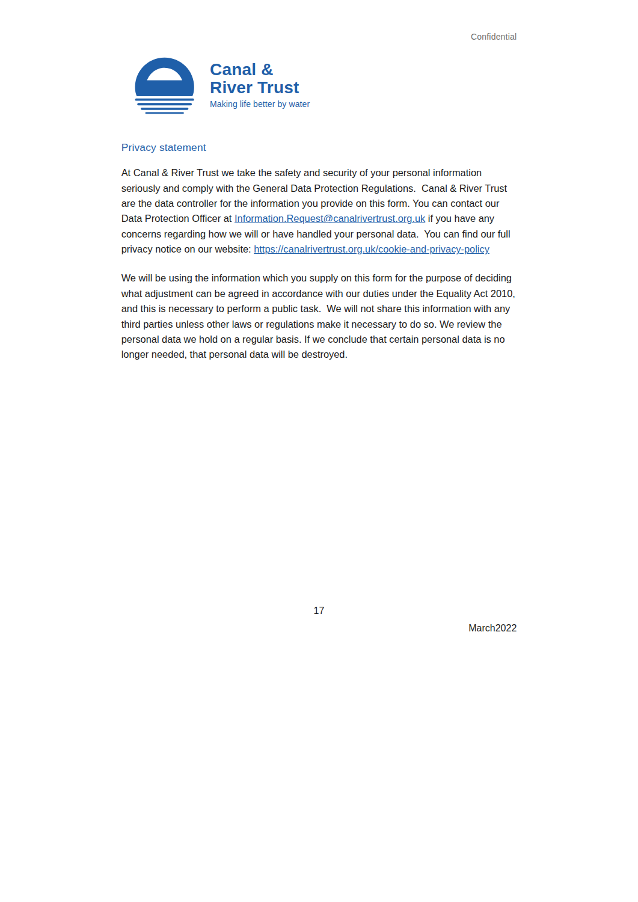Confidential
Canal &
River Trust
Making life better by water
Privacy statement
At Canal & River Trust we take the safety and security of your personal information seriously and comply with the General Data Protection Regulations. Canal & River Trust are the data controller for the information you provide on this form. You can contact our Data Protection Officer at Information.Request@canalrivertrust.org.uk if you have any concerns regarding how we will or have handled your personal data. You can find our full privacy notice on our website: https://canalrivertrust.org.uk/cookie-and-privacy-policy
We will be using the information which you supply on this form for the purpose of deciding what adjustment can be agreed in accordance with our duties under the Equality Act 2010, and this is necessary to perform a public task. We will not share this information with any third parties unless other laws or regulations make it necessary to do so. We review the personal data we hold on a regular basis. If we conclude that certain personal data is no longer needed, that personal data will be destroyed.
17
March2022